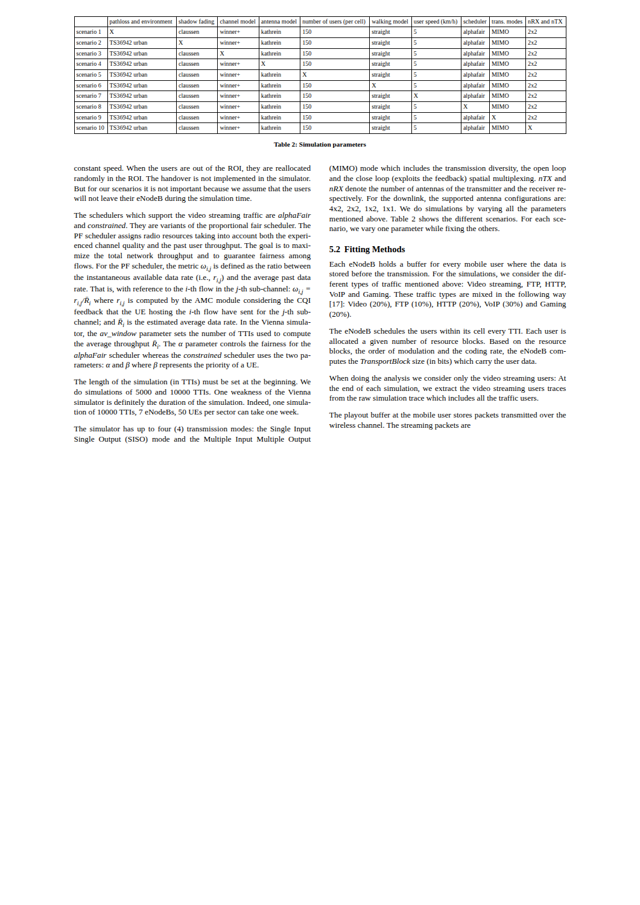| | pathloss and environment | shadow fading | channel model | antenna model | number of users (per cell) | walking model | user speed (km/h) | scheduler | trans. modes | nRX and nTX |
| --- | --- | --- | --- | --- | --- | --- | --- | --- | --- | --- |
| scenario 1 | X | claussen | winner+ | kathrein | 150 | straight | 5 | alphafair | MIMO | 2x2 |
| scenario 2 | TS36942 urban | X | winner+ | kathrein | 150 | straight | 5 | alphafair | MIMO | 2x2 |
| scenario 3 | TS36942 urban | claussen | X | kathrein | 150 | straight | 5 | alphafair | MIMO | 2x2 |
| scenario 4 | TS36942 urban | claussen | winner+ | X | 150 | straight | 5 | alphafair | MIMO | 2x2 |
| scenario 5 | TS36942 urban | claussen | winner+ | kathrein | X | straight | 5 | alphafair | MIMO | 2x2 |
| scenario 6 | TS36942 urban | claussen | winner+ | kathrein | 150 | X | 5 | alphafair | MIMO | 2x2 |
| scenario 7 | TS36942 urban | claussen | winner+ | kathrein | 150 | straight | X | alphafair | MIMO | 2x2 |
| scenario 8 | TS36942 urban | claussen | winner+ | kathrein | 150 | straight | 5 | X | MIMO | 2x2 |
| scenario 9 | TS36942 urban | claussen | winner+ | kathrein | 150 | straight | 5 | alphafair | X | 2x2 |
| scenario 10 | TS36942 urban | claussen | winner+ | kathrein | 150 | straight | 5 | alphafair | MIMO | X |
Table 2: Simulation parameters
constant speed. When the users are out of the ROI, they are reallocated randomly in the ROI. The handover is not implemented in the simulator. But for our scenarios it is not important because we assume that the users will not leave their eNodeB during the simulation time.
The schedulers which support the video streaming traffic are alphaFair and constrained. They are variants of the proportional fair scheduler. The PF scheduler assigns radio resources taking into account both the experienced channel quality and the past user throughput. The goal is to maximize the total network throughput and to guarantee fairness among flows. For the PF scheduler, the metric ωi,j is defined as the ratio between the instantaneous available data rate (i.e., ri,j) and the average past data rate. That is, with reference to the i-th flow in the j-th sub-channel: ωi,j = ri,j/R̄i where ri,j is computed by the AMC module considering the CQI feedback that the UE hosting the i-th flow have sent for the j-th sub-channel; and R̄i is the estimated average data rate. In the Vienna simulator, the av_window parameter sets the number of TTIs used to compute the average throughput R̄i. The α parameter controls the fairness for the alphaFair scheduler whereas the constrained scheduler uses the two parameters: α and β where β represents the priority of a UE.
The length of the simulation (in TTIs) must be set at the beginning. We do simulations of 5000 and 10000 TTIs. One weakness of the Vienna simulator is definitely the duration of the simulation. Indeed, one simulation of 10000 TTIs, 7 eNodeBs, 50 UEs per sector can take one week.
The simulator has up to four (4) transmission modes: the Single Input Single Output (SISO) mode and the Multiple Input Multiple Output (MIMO) mode which includes the transmission diversity, the open loop and the close loop (exploits the feedback) spatial multiplexing. nTX and nRX denote the number of antennas of the transmitter and the receiver respectively. For the downlink, the supported antenna configurations are: 4x2, 2x2, 1x2, 1x1. We do simulations by varying all the parameters mentioned above. Table 2 shows the different scenarios. For each scenario, we vary one parameter while fixing the others.
5.2 Fitting Methods
Each eNodeB holds a buffer for every mobile user where the data is stored before the transmission. For the simulations, we consider the different types of traffic mentioned above: Video streaming, FTP, HTTP, VoIP and Gaming. These traffic types are mixed in the following way [17]: Video (20%), FTP (10%), HTTP (20%), VoIP (30%) and Gaming (20%).
The eNodeB schedules the users within its cell every TTI. Each user is allocated a given number of resource blocks. Based on the resource blocks, the order of modulation and the coding rate, the eNodeB computes the TransportBlock size (in bits) which carry the user data.
When doing the analysis we consider only the video streaming users: At the end of each simulation, we extract the video streaming users traces from the raw simulation trace which includes all the traffic users.
The playout buffer at the mobile user stores packets transmitted over the wireless channel. The streaming packets are